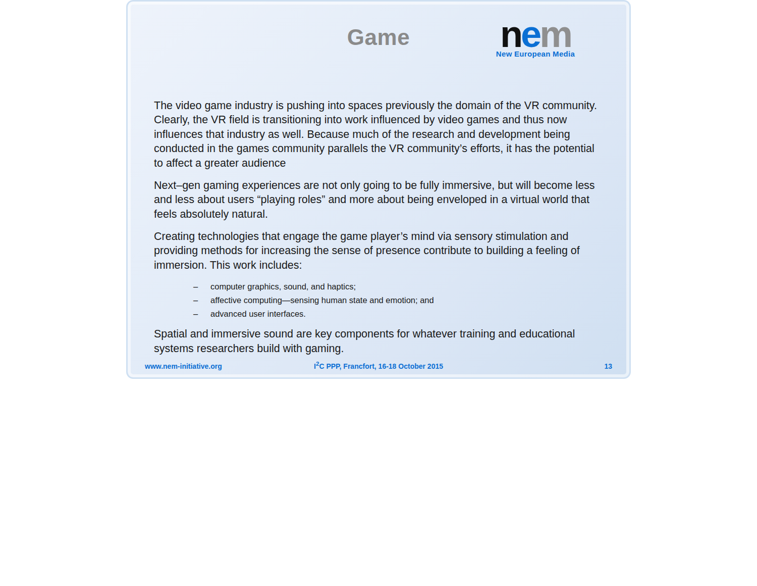nem
New European Media
Game
The video game industry is pushing into spaces previously the domain of the VR community. Clearly, the VR field is transitioning into work influenced by video games and thus now influences that industry as well. Because much of the research and development being conducted in the games community parallels the VR community’s efforts, it has the potential to affect a greater audience
Next–gen gaming experiences are not only going to be fully immersive, but will become less and less about users “playing roles” and more about being enveloped in a virtual world that feels absolutely natural.
Creating technologies that engage the game player’s mind via sensory stimulation and providing methods for increasing the sense of presence contribute to building a feeling of immersion. This work includes:
computer graphics, sound, and haptics;
affective computing—sensing human state and emotion; and
advanced user interfaces.
Spatial and immersive sound are key components for whatever training and educational systems researchers build with gaming.
www.nem-initiative.org
I2C PPP, Francfort, 16-18 October 2015
13